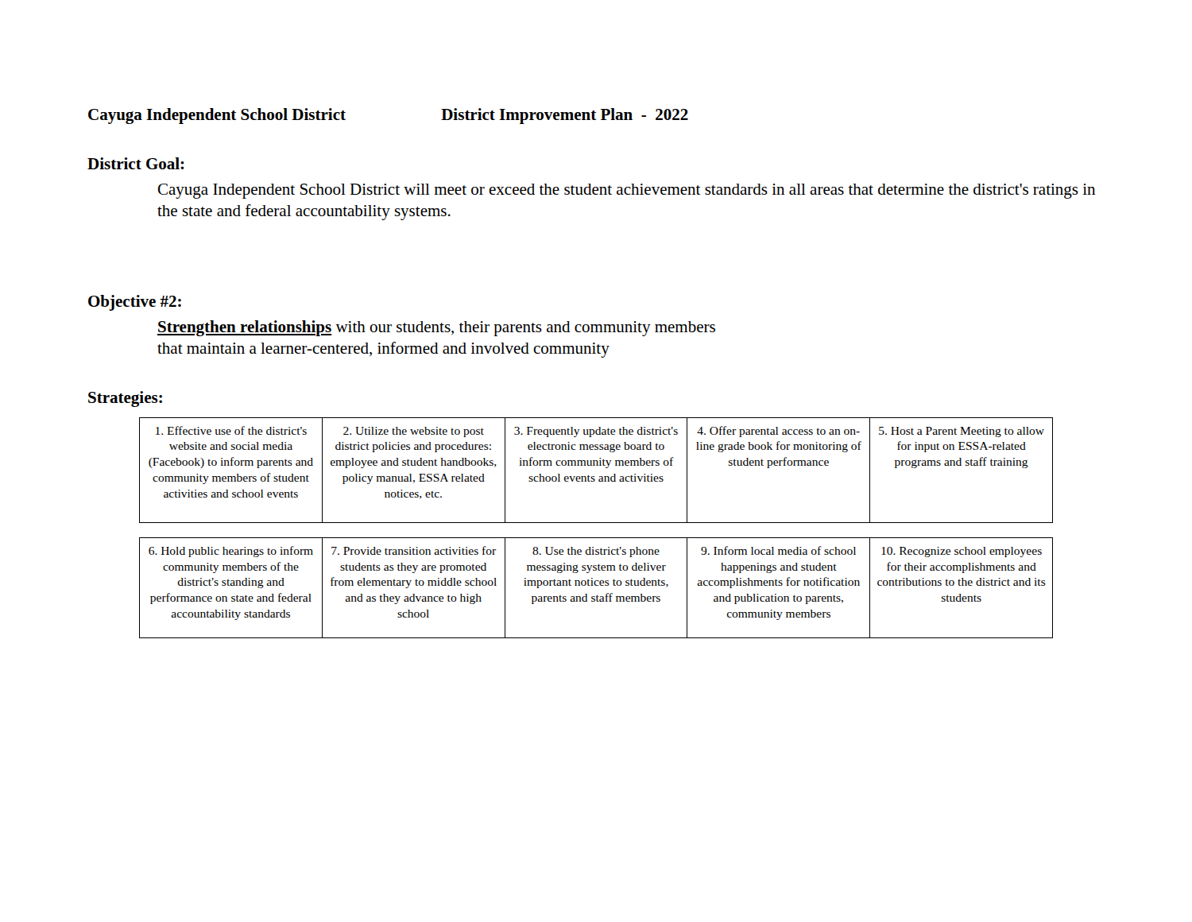Cayuga Independent School District District Improvement Plan - 2022
District Goal:
Cayuga Independent School District will meet or exceed the student achievement standards in all areas that determine the district's ratings in the state and federal accountability systems.
Objective #2:
Strengthen relationships with our students, their parents and community members
that maintain a learner-centered, informed and involved community
Strategies:
| 1. Effective use of the district's website and social media (Facebook) to inform parents and community members of student activities and school events | 2. Utilize the website to post district policies and procedures: employee and student handbooks, policy manual, ESSA related notices, etc. | 3. Frequently update the district's electronic message board to inform community members of school events and activities | 4. Offer parental access to an on-line grade book for monitoring of student performance | 5. Host a Parent Meeting to allow for input on ESSA-related programs and staff training |
| 6. Hold public hearings to inform community members of the district's standing and performance on state and federal accountability standards | 7. Provide transition activities for students as they are promoted from elementary to middle school and as they advance to high school | 8. Use the district's phone messaging system to deliver important notices to students, parents and staff members | 9. Inform local media of school happenings and student accomplishments for notification and publication to parents, community members | 10. Recognize school employees for their accomplishments and contributions to the district and its students |